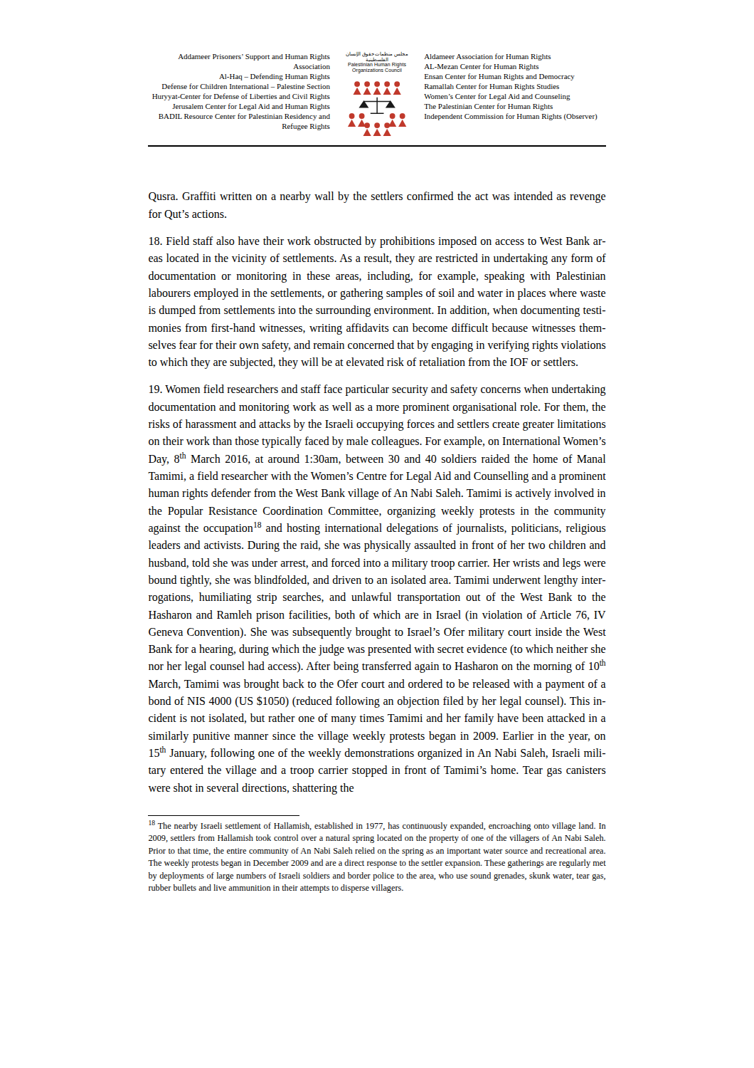Addameer Prisoners’ Support and Human Rights Association
Al-Haq – Defending Human Rights
Defense for Children International – Palestine Section
Huryyat-Center for Defense of Liberties and Civil Rights
Jerusalem Center for Legal Aid and Human Rights
BADIL Resource Center for Palestinian Residency and Refugee Rights
مجلس منظمات حقوق الإنسان الفلسطينية
Palestinian Human Rights Organizations Council
Aldameer Association for Human Rights
AL-Mezan Center for Human Rights
Ensan Center for Human Rights and Democracy
Ramallah Center for Human Rights Studies
Women’s Center for Legal Aid and Counseling
The Palestinian Center for Human Rights
Independent Commission for Human Rights (Observer)
Qusra. Graffiti written on a nearby wall by the settlers confirmed the act was intended as revenge for Qut’s actions.
18. Field staff also have their work obstructed by prohibitions imposed on access to West Bank areas located in the vicinity of settlements. As a result, they are restricted in undertaking any form of documentation or monitoring in these areas, including, for example, speaking with Palestinian labourers employed in the settlements, or gathering samples of soil and water in places where waste is dumped from settlements into the surrounding environment. In addition, when documenting testimonies from first-hand witnesses, writing affidavits can become difficult because witnesses themselves fear for their own safety, and remain concerned that by engaging in verifying rights violations to which they are subjected, they will be at elevated risk of retaliation from the IOF or settlers.
19. Women field researchers and staff face particular security and safety concerns when undertaking documentation and monitoring work as well as a more prominent organisational role. For them, the risks of harassment and attacks by the Israeli occupying forces and settlers create greater limitations on their work than those typically faced by male colleagues. For example, on International Women’s Day, 8th March 2016, at around 1:30am, between 30 and 40 soldiers raided the home of Manal Tamimi, a field researcher with the Women’s Centre for Legal Aid and Counselling and a prominent human rights defender from the West Bank village of An Nabi Saleh. Tamimi is actively involved in the Popular Resistance Coordination Committee, organizing weekly protests in the community against the occupation18 and hosting international delegations of journalists, politicians, religious leaders and activists. During the raid, she was physically assaulted in front of her two children and husband, told she was under arrest, and forced into a military troop carrier. Her wrists and legs were bound tightly, she was blindfolded, and driven to an isolated area. Tamimi underwent lengthy interrogations, humiliating strip searches, and unlawful transportation out of the West Bank to the Hasharon and Ramleh prison facilities, both of which are in Israel (in violation of Article 76, IV Geneva Convention). She was subsequently brought to Israel’s Ofer military court inside the West Bank for a hearing, during which the judge was presented with secret evidence (to which neither she nor her legal counsel had access). After being transferred again to Hasharon on the morning of 10th March, Tamimi was brought back to the Ofer court and ordered to be released with a payment of a bond of NIS 4000 (US $1050) (reduced following an objection filed by her legal counsel). This incident is not isolated, but rather one of many times Tamimi and her family have been attacked in a similarly punitive manner since the village weekly protests began in 2009. Earlier in the year, on 15th January, following one of the weekly demonstrations organized in An Nabi Saleh, Israeli military entered the village and a troop carrier stopped in front of Tamimi’s home. Tear gas canisters were shot in several directions, shattering the
18 The nearby Israeli settlement of Hallamish, established in 1977, has continuously expanded, encroaching onto village land. In 2009, settlers from Hallamish took control over a natural spring located on the property of one of the villagers of An Nabi Saleh. Prior to that time, the entire community of An Nabi Saleh relied on the spring as an important water source and recreational area. The weekly protests began in December 2009 and are a direct response to the settler expansion. These gatherings are regularly met by deployments of large numbers of Israeli soldiers and border police to the area, who use sound grenades, skunk water, tear gas, rubber bullets and live ammunition in their attempts to disperse villagers.